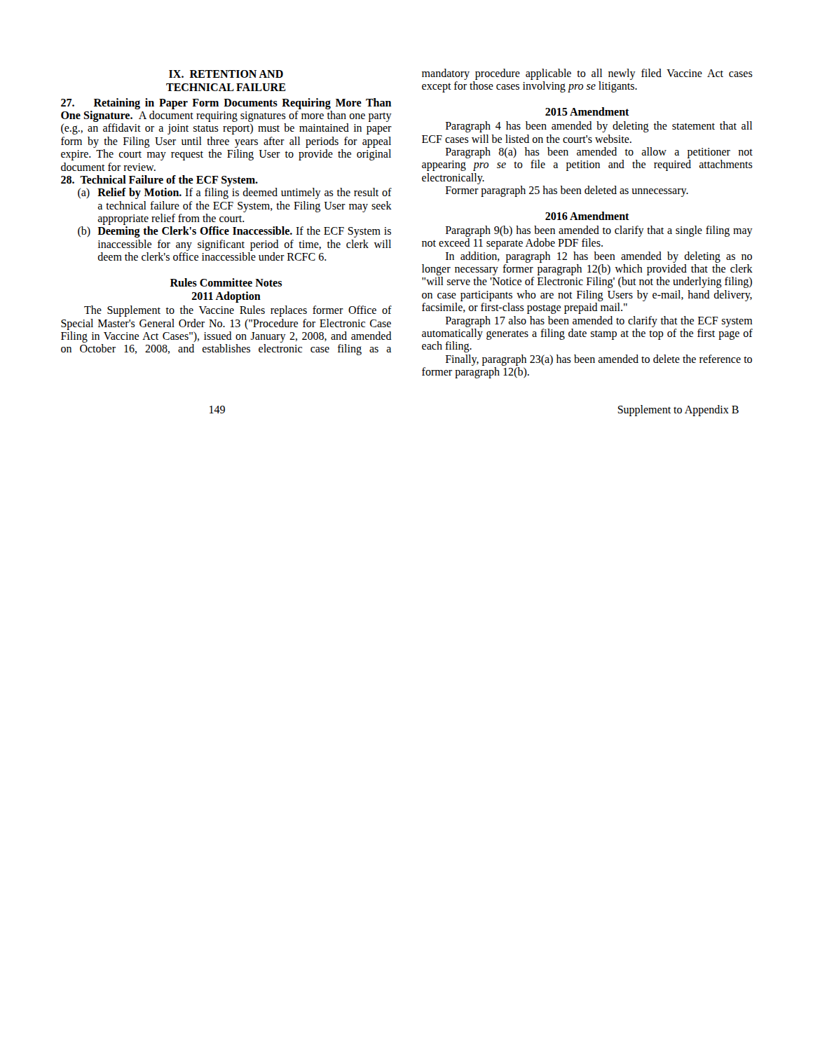IX. RETENTION AND
TECHNICAL FAILURE
27. Retaining in Paper Form Documents Requiring More Than One Signature. A document requiring signatures of more than one party (e.g., an affidavit or a joint status report) must be maintained in paper form by the Filing User until three years after all periods for appeal expire. The court may request the Filing User to provide the original document for review.
28. Technical Failure of the ECF System.
(a) Relief by Motion. If a filing is deemed untimely as the result of a technical failure of the ECF System, the Filing User may seek appropriate relief from the court.
(b) Deeming the Clerk's Office Inaccessible. If the ECF System is inaccessible for any significant period of time, the clerk will deem the clerk's office inaccessible under RCFC 6.
Rules Committee Notes
2011 Adoption
The Supplement to the Vaccine Rules replaces former Office of Special Master's General Order No. 13 ("Procedure for Electronic Case Filing in Vaccine Act Cases"), issued on January 2, 2008, and amended on October 16, 2008, and establishes electronic case filing as a mandatory procedure applicable to all newly filed Vaccine Act cases except for those cases involving pro se litigants.
2015 Amendment
Paragraph 4 has been amended by deleting the statement that all ECF cases will be listed on the court's website.
Paragraph 8(a) has been amended to allow a petitioner not appearing pro se to file a petition and the required attachments electronically.
Former paragraph 25 has been deleted as unnecessary.
2016 Amendment
Paragraph 9(b) has been amended to clarify that a single filing may not exceed 11 separate Adobe PDF files.
In addition, paragraph 12 has been amended by deleting as no longer necessary former paragraph 12(b) which provided that the clerk "will serve the 'Notice of Electronic Filing' (but not the underlying filing) on case participants who are not Filing Users by e-mail, hand delivery, facsimile, or first-class postage prepaid mail."
Paragraph 17 also has been amended to clarify that the ECF system automatically generates a filing date stamp at the top of the first page of each filing.
Finally, paragraph 23(a) has been amended to delete the reference to former paragraph 12(b).
149 Supplement to Appendix B